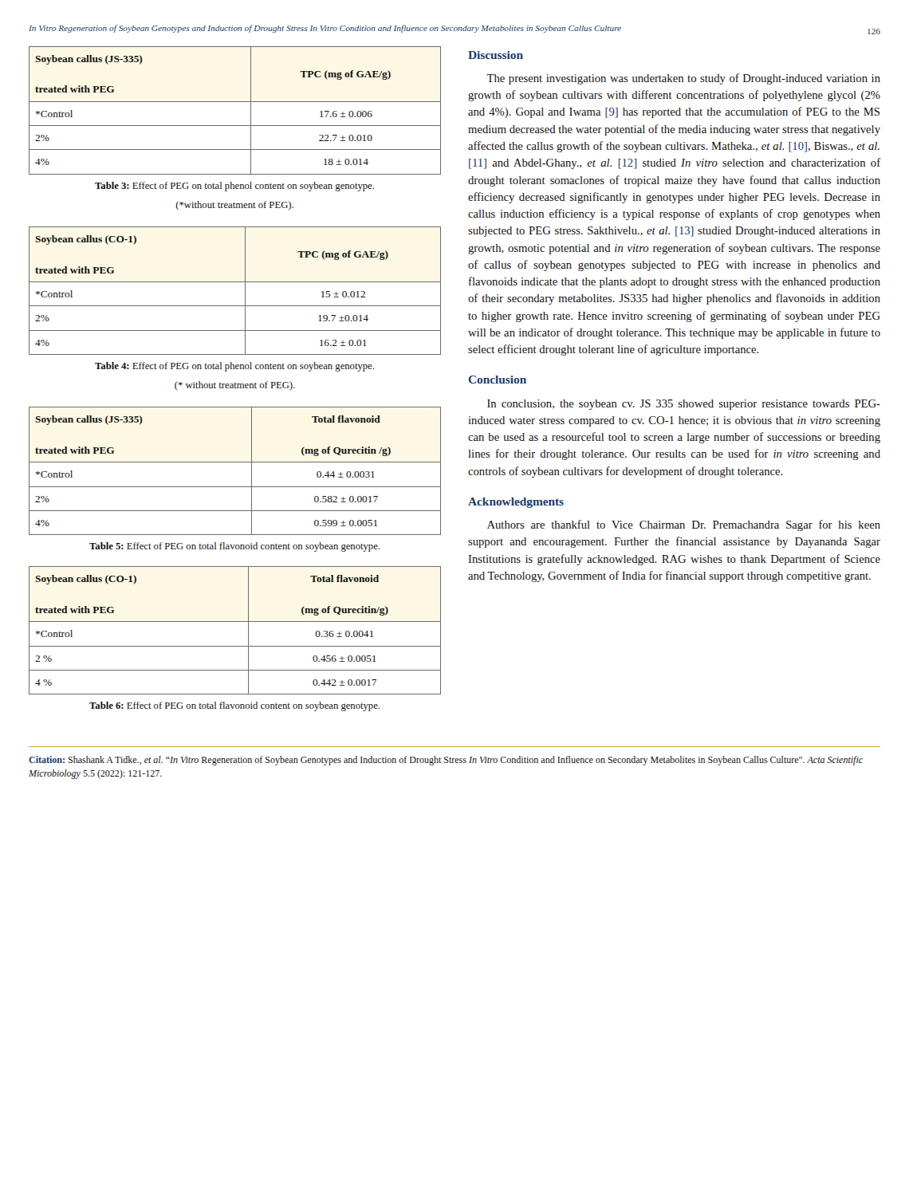In Vitro Regeneration of Soybean Genotypes and Induction of Drought Stress In Vitro Condition and Influence on Secondary Metabolites in Soybean Callus Culture
126
Table 3: Effect of PEG on total phenol content on soybean genotype.
| Soybean callus (JS-335) treated with PEG | TPC (mg of GAE/g) |
| --- | --- |
| *Control | 17.6 ± 0.006 |
| 2% | 22.7 ± 0.010 |
| 4% | 18 ± 0.014 |
(*without treatment of PEG).
Table 4: Effect of PEG on total phenol content on soybean genotype.
| Soybean callus (CO-1) treated with PEG | TPC (mg of GAE/g) |
| --- | --- |
| *Control | 15 ± 0.012 |
| 2% | 19.7 ±0.014 |
| 4% | 16.2 ± 0.01 |
(* without treatment of PEG).
Table 5: Effect of PEG on total flavonoid content on soybean genotype.
| Soybean callus (JS-335) treated with PEG | Total flavonoid (mg of Qurecitin /g) |
| --- | --- |
| *Control | 0.44 ± 0.0031 |
| 2% | 0.582 ± 0.0017 |
| 4% | 0.599 ± 0.0051 |
Table 6: Effect of PEG on total flavonoid content on soybean genotype.
| Soybean callus (CO-1) treated with PEG | Total flavonoid (mg of Qurecitin/g) |
| --- | --- |
| *Control | 0.36 ± 0.0041 |
| 2 % | 0.456 ± 0.0051 |
| 4 % | 0.442 ± 0.0017 |
Discussion
The present investigation was undertaken to study of Drought-induced variation in growth of soybean cultivars with different concentrations of polyethylene glycol (2% and 4%). Gopal and Iwama [9] has reported that the accumulation of PEG to the MS medium decreased the water potential of the media inducing water stress that negatively affected the callus growth of the soybean cultivars. Matheka., et al. [10], Biswas., et al. [11] and Abdel-Ghany., et al. [12] studied In vitro selection and characterization of drought tolerant somaclones of tropical maize they have found that callus induction efficiency decreased significantly in genotypes under higher PEG levels. Decrease in callus induction efficiency is a typical response of explants of crop genotypes when subjected to PEG stress. Sakthivelu., et al. [13] studied Drought-induced alterations in growth, osmotic potential and in vitro regeneration of soybean cultivars. The response of callus of soybean genotypes subjected to PEG with increase in phenolics and flavonoids indicate that the plants adopt to drought stress with the enhanced production of their secondary metabolites. JS335 had higher phenolics and flavonoids in addition to higher growth rate. Hence invitro screening of germinating of soybean under PEG will be an indicator of drought tolerance. This technique may be applicable in future to select efficient drought tolerant line of agriculture importance.
Conclusion
In conclusion, the soybean cv. JS 335 showed superior resistance towards PEG-induced water stress compared to cv. CO-1 hence; it is obvious that in vitro screening can be used as a resourceful tool to screen a large number of successions or breeding lines for their drought tolerance. Our results can be used for in vitro screening and controls of soybean cultivars for development of drought tolerance.
Acknowledgments
Authors are thankful to Vice Chairman Dr. Premachandra Sagar for his keen support and encouragement. Further the financial assistance by Dayananda Sagar Institutions is gratefully acknowledged. RAG wishes to thank Department of Science and Technology, Government of India for financial support through competitive grant.
Citation: Shashank A Tidke., et al. “In Vitro Regeneration of Soybean Genotypes and Induction of Drought Stress In Vitro Condition and Influence on Secondary Metabolites in Soybean Callus Culture". Acta Scientific Microbiology 5.5 (2022): 121-127.